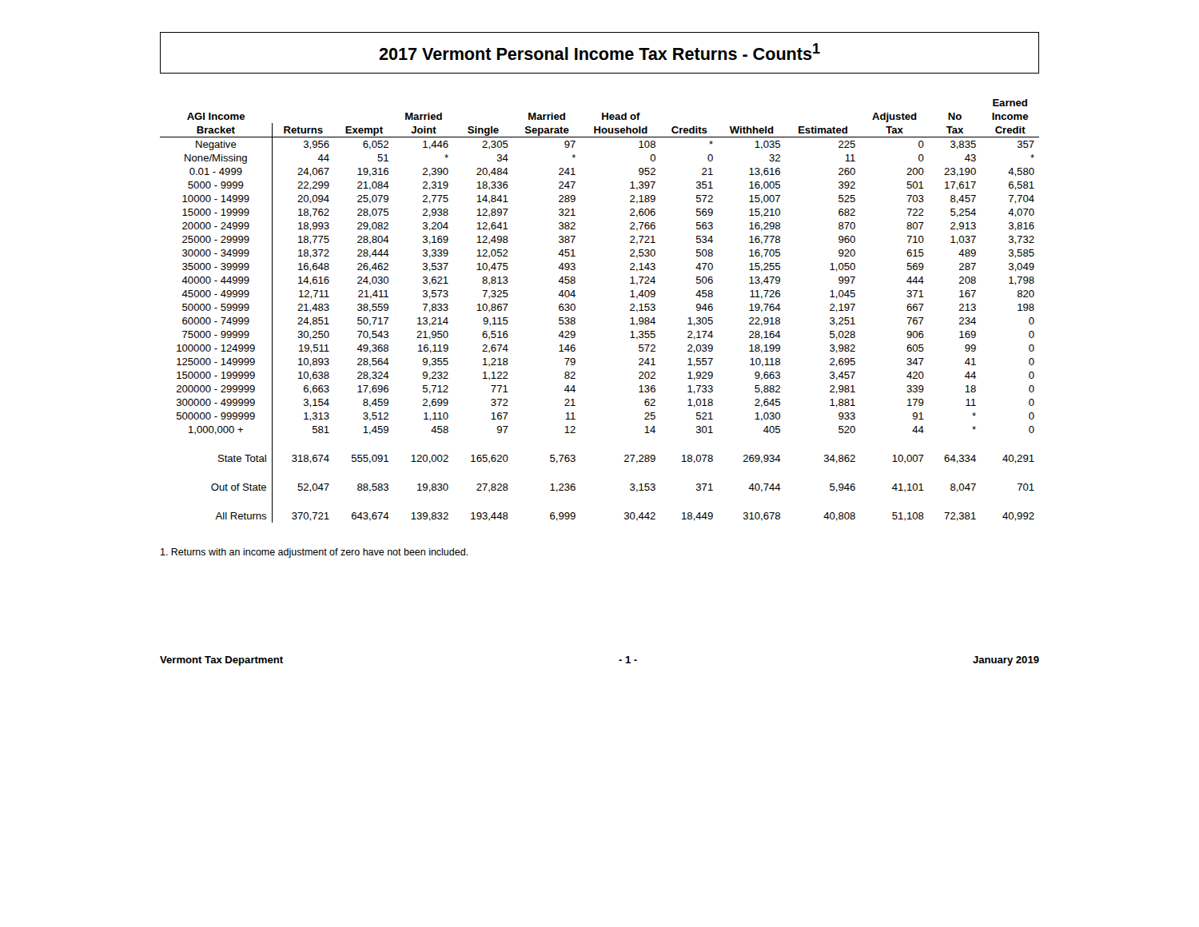2017 Vermont Personal Income Tax Returns - Counts1
| | | | | | | | | | | | | Earned |
| --- | --- | --- | --- | --- | --- | --- | --- | --- | --- | --- | --- | --- |
| AGI Income | | | Married | | Married | Head of | | | | Adjusted | No | Income |
| Bracket | Returns | Exempt | Joint | Single | Separate | Household | Credits | Withheld | Estimated | Tax | Tax | Credit |
| Negative | 3,956 | 6,052 | 1,446 | 2,305 | 97 | 108 | * | 1,035 | 225 | 0 | 3,835 | 357 |
| None/Missing | 44 | 51 | * | 34 | * | 0 | 0 | 32 | 11 | 0 | 43 | * |
| 0.01 - 4999 | 24,067 | 19,316 | 2,390 | 20,484 | 241 | 952 | 21 | 13,616 | 260 | 200 | 23,190 | 4,580 |
| 5000 - 9999 | 22,299 | 21,084 | 2,319 | 18,336 | 247 | 1,397 | 351 | 16,005 | 392 | 501 | 17,617 | 6,581 |
| 10000 - 14999 | 20,094 | 25,079 | 2,775 | 14,841 | 289 | 2,189 | 572 | 15,007 | 525 | 703 | 8,457 | 7,704 |
| 15000 - 19999 | 18,762 | 28,075 | 2,938 | 12,897 | 321 | 2,606 | 569 | 15,210 | 682 | 722 | 5,254 | 4,070 |
| 20000 - 24999 | 18,993 | 29,082 | 3,204 | 12,641 | 382 | 2,766 | 563 | 16,298 | 870 | 807 | 2,913 | 3,816 |
| 25000 - 29999 | 18,775 | 28,804 | 3,169 | 12,498 | 387 | 2,721 | 534 | 16,778 | 960 | 710 | 1,037 | 3,732 |
| 30000 - 34999 | 18,372 | 28,444 | 3,339 | 12,052 | 451 | 2,530 | 508 | 16,705 | 920 | 615 | 489 | 3,585 |
| 35000 - 39999 | 16,648 | 26,462 | 3,537 | 10,475 | 493 | 2,143 | 470 | 15,255 | 1,050 | 569 | 287 | 3,049 |
| 40000 - 44999 | 14,616 | 24,030 | 3,621 | 8,813 | 458 | 1,724 | 506 | 13,479 | 997 | 444 | 208 | 1,798 |
| 45000 - 49999 | 12,711 | 21,411 | 3,573 | 7,325 | 404 | 1,409 | 458 | 11,726 | 1,045 | 371 | 167 | 820 |
| 50000 - 59999 | 21,483 | 38,559 | 7,833 | 10,867 | 630 | 2,153 | 946 | 19,764 | 2,197 | 667 | 213 | 198 |
| 60000 - 74999 | 24,851 | 50,717 | 13,214 | 9,115 | 538 | 1,984 | 1,305 | 22,918 | 3,251 | 767 | 234 | 0 |
| 75000 - 99999 | 30,250 | 70,543 | 21,950 | 6,516 | 429 | 1,355 | 2,174 | 28,164 | 5,028 | 906 | 169 | 0 |
| 100000 - 124999 | 19,511 | 49,368 | 16,119 | 2,674 | 146 | 572 | 2,039 | 18,199 | 3,982 | 605 | 99 | 0 |
| 125000 - 149999 | 10,893 | 28,564 | 9,355 | 1,218 | 79 | 241 | 1,557 | 10,118 | 2,695 | 347 | 41 | 0 |
| 150000 - 199999 | 10,638 | 28,324 | 9,232 | 1,122 | 82 | 202 | 1,929 | 9,663 | 3,457 | 420 | 44 | 0 |
| 200000 - 299999 | 6,663 | 17,696 | 5,712 | 771 | 44 | 136 | 1,733 | 5,882 | 2,981 | 339 | 18 | 0 |
| 300000 - 499999 | 3,154 | 8,459 | 2,699 | 372 | 21 | 62 | 1,018 | 2,645 | 1,881 | 179 | 11 | 0 |
| 500000 - 999999 | 1,313 | 3,512 | 1,110 | 167 | 11 | 25 | 521 | 1,030 | 933 | 91 | * | 0 |
| 1,000,000 + | 581 | 1,459 | 458 | 97 | 12 | 14 | 301 | 405 | 520 | 44 | * | 0 |
| State Total | 318,674 | 555,091 | 120,002 | 165,620 | 5,763 | 27,289 | 18,078 | 269,934 | 34,862 | 10,007 | 64,334 | 40,291 |
| Out of State | 52,047 | 88,583 | 19,830 | 27,828 | 1,236 | 3,153 | 371 | 40,744 | 5,946 | 41,101 | 8,047 | 701 |
| All Returns | 370,721 | 643,674 | 139,832 | 193,448 | 6,999 | 30,442 | 18,449 | 310,678 | 40,808 | 51,108 | 72,381 | 40,992 |
1. Returns with an income adjustment of zero have not been included.
Vermont Tax Department
- 1 -
January 2019